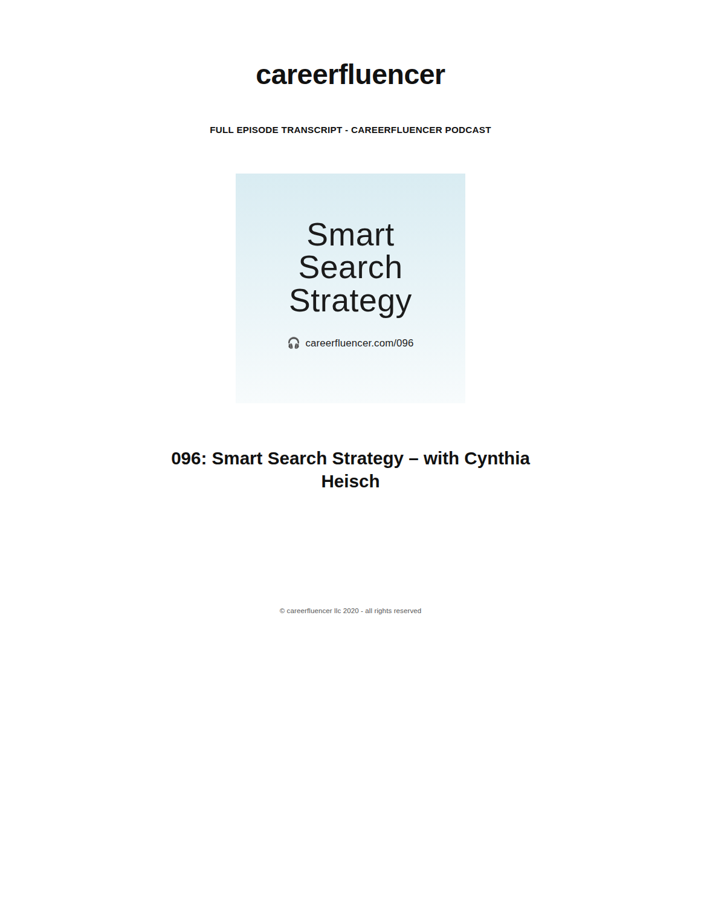careerfluencer
Full Episode Transcript - Careerfluencer Podcast
Smart
Search
Strategy
🎧careerfluencer.com/096
096: Smart Search Strategy – with Cynthia Heisch
© careerfluencer llc 2020 - all rights reserved